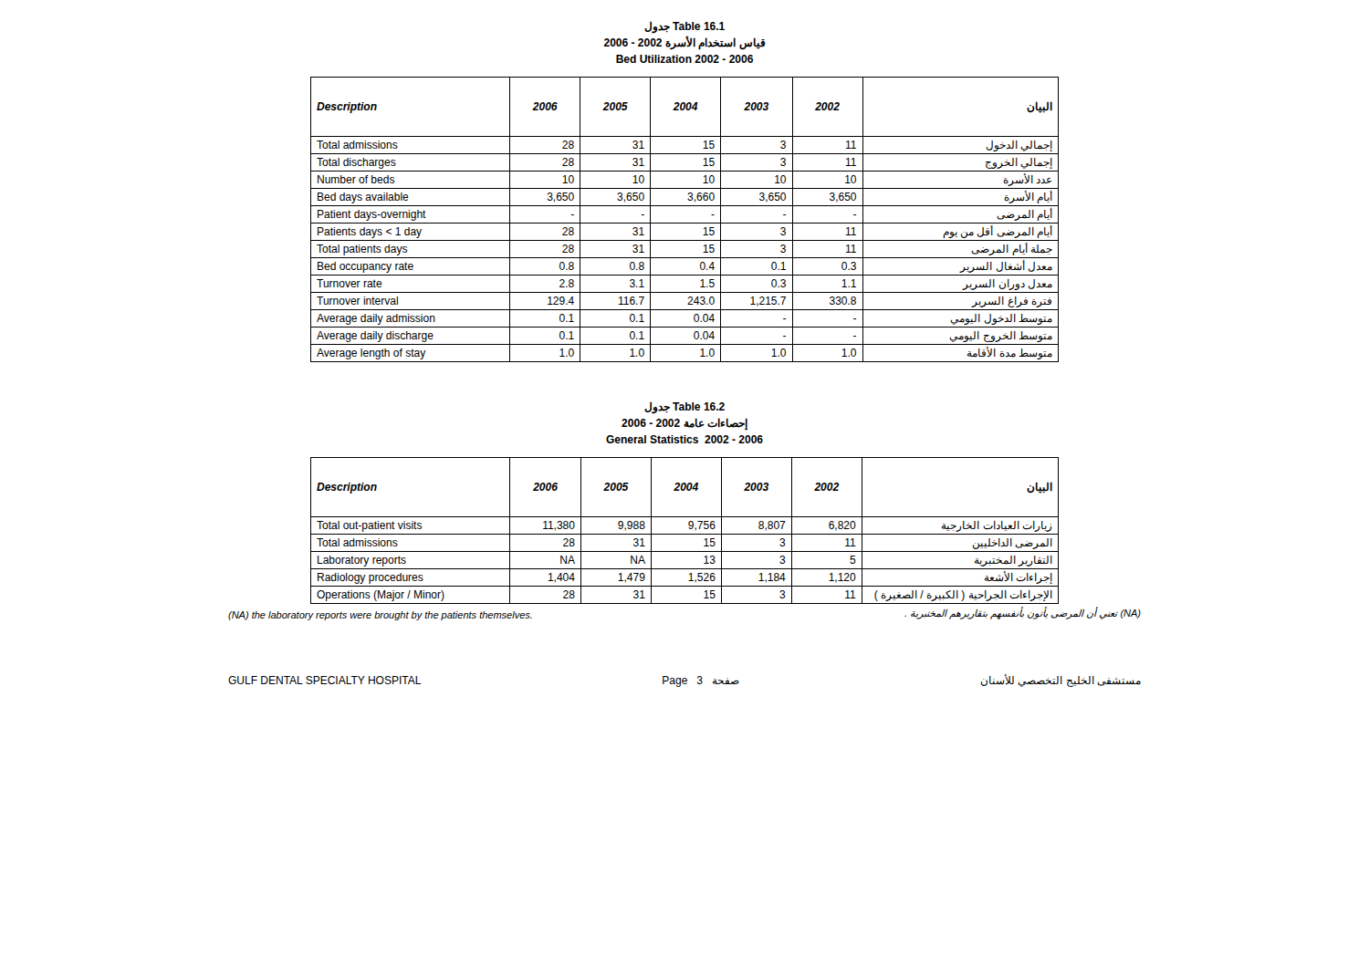جدول Table 16.1
قياس استخدام الأسرة 2002 - 2006
Bed Utilization 2002 - 2006
| Description | 2006 | 2005 | 2004 | 2003 | 2002 | البيان |
| --- | --- | --- | --- | --- | --- | --- |
| Total admissions | 28 | 31 | 15 | 3 | 11 | إجمالي الدخول |
| Total discharges | 28 | 31 | 15 | 3 | 11 | إجمالي الخروج |
| Number of beds | 10 | 10 | 10 | 10 | 10 | عدد الأسرة |
| Bed days available | 3,650 | 3,650 | 3,660 | 3,650 | 3,650 | أيام الأسرة |
| Patient days-overnight | - | - | - | - | - | أيام المرضى |
| Patients days < 1 day | 28 | 31 | 15 | 3 | 11 | أيام المرضى أقل من يوم |
| Total patients days | 28 | 31 | 15 | 3 | 11 | جملة أيام المرضى |
| Bed occupancy rate | 0.8 | 0.8 | 0.4 | 0.1 | 0.3 | معدل أشغال السرير |
| Turnover rate | 2.8 | 3.1 | 1.5 | 0.3 | 1.1 | معدل دوران السرير |
| Turnover interval | 129.4 | 116.7 | 243.0 | 1,215.7 | 330.8 | فترة فراغ السرير |
| Average daily admission | 0.1 | 0.1 | 0.04 | - | - | متوسط الدخول اليومي |
| Average daily discharge | 0.1 | 0.1 | 0.04 | - | - | متوسط الخروج اليومي |
| Average length of stay | 1.0 | 1.0 | 1.0 | 1.0 | 1.0 | متوسط مدة الأقامة |
جدول Table 16.2
إحصاءات عامة 2002 - 2006
General Statistics 2002 - 2006
| Description | 2006 | 2005 | 2004 | 2003 | 2002 | البيان |
| --- | --- | --- | --- | --- | --- | --- |
| Total out-patient visits | 11,380 | 9,988 | 9,756 | 8,807 | 6,820 | زيارات العيادات الخارجية |
| Total admissions | 28 | 31 | 15 | 3 | 11 | المرضى الداخليين |
| Laboratory reports | NA | NA | 13 | 3 | 5 | التقارير المختبرية |
| Radiology procedures | 1,404 | 1,479 | 1,526 | 1,184 | 1,120 | إجراءات الأشعة |
| Operations (Major / Minor) | 28 | 31 | 15 | 3 | 11 | الإجراءات الجراحية ( الكبيرة / الصغيرة ) |
(NA) the laboratory reports were brought by the patients themselves.
(NA) تعني أن المرضى يأتون بأنفسهم بتقاريرهم المختبرية .
GULF DENTAL SPECIALTY HOSPITAL
Page 3 صفحة
مستشفى الخليج التخصصي للأسنان